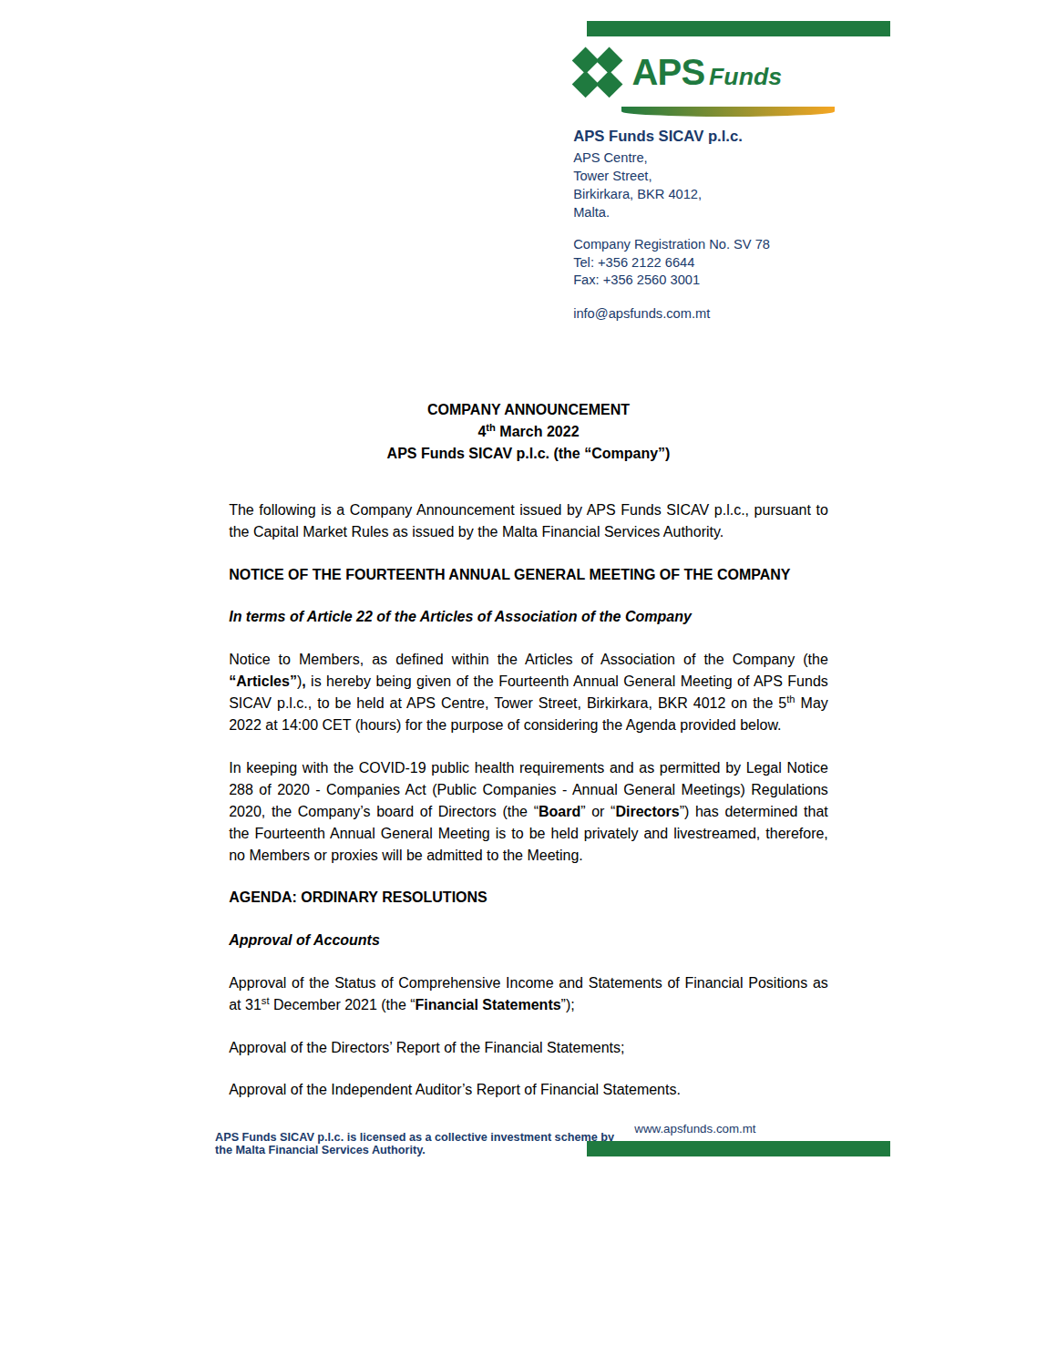APS Funds
APS Funds SICAV p.l.c.
APS Centre,
Tower Street,
Birkirkara, BKR 4012,
Malta.
Company Registration No. SV 78
Tel: +356 2122 6644
Fax: +356 2560 3001
info@apsfunds.com.mt
COMPANY ANNOUNCEMENT
4th March 2022
APS Funds SICAV p.l.c. (the “Company”)
The following is a Company Announcement issued by APS Funds SICAV p.l.c., pursuant to the Capital Market Rules as issued by the Malta Financial Services Authority.
NOTICE OF THE FOURTEENTH ANNUAL GENERAL MEETING OF THE COMPANY
In terms of Article 22 of the Articles of Association of the Company
Notice to Members, as defined within the Articles of Association of the Company (the “Articles”), is hereby being given of the Fourteenth Annual General Meeting of APS Funds SICAV p.l.c., to be held at APS Centre, Tower Street, Birkirkara, BKR 4012 on the 5th May 2022 at 14:00 CET (hours) for the purpose of considering the Agenda provided below.
In keeping with the COVID-19 public health requirements and as permitted by Legal Notice 288 of 2020 - Companies Act (Public Companies - Annual General Meetings) Regulations 2020, the Company’s board of Directors (the “Board” or “Directors”) has determined that the Fourteenth Annual General Meeting is to be held privately and livestreamed, therefore, no Members or proxies will be admitted to the Meeting.
AGENDA: ORDINARY RESOLUTIONS
Approval of Accounts
Approval of the Status of Comprehensive Income and Statements of Financial Positions as at 31st December 2021 (the “Financial Statements”);
Approval of the Directors’ Report of the Financial Statements;
Approval of the Independent Auditor’s Report of Financial Statements.
APS Funds SICAV p.l.c. is licensed as a collective investment scheme by the Malta Financial Services Authority.
www.apsfunds.com.mt